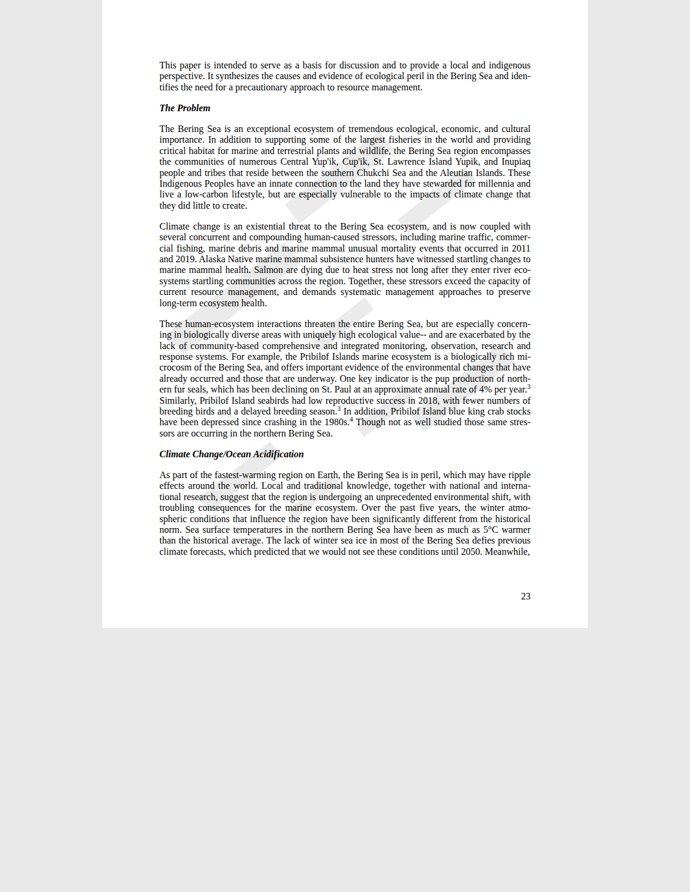This paper is intended to serve as a basis for discussion and to provide a local and indigenous perspective. It synthesizes the causes and evidence of ecological peril in the Bering Sea and identifies the need for a precautionary approach to resource management.
The Problem
The Bering Sea is an exceptional ecosystem of tremendous ecological, economic, and cultural importance. In addition to supporting some of the largest fisheries in the world and providing critical habitat for marine and terrestrial plants and wildlife, the Bering Sea region encompasses the communities of numerous Central Yup'ik, Cup'ik, St. Lawrence Island Yupik, and Inupiaq people and tribes that reside between the southern Chukchi Sea and the Aleutian Islands. These Indigenous Peoples have an innate connection to the land they have stewarded for millennia and live a low-carbon lifestyle, but are especially vulnerable to the impacts of climate change that they did little to create.
Climate change is an existential threat to the Bering Sea ecosystem, and is now coupled with several concurrent and compounding human-caused stressors, including marine traffic, commercial fishing, marine debris and marine mammal unusual mortality events that occurred in 2011 and 2019. Alaska Native marine mammal subsistence hunters have witnessed startling changes to marine mammal health. Salmon are dying due to heat stress not long after they enter river ecosystems startling communities across the region. Together, these stressors exceed the capacity of current resource management, and demands systematic management approaches to preserve long-term ecosystem health.
These human-ecosystem interactions threaten the entire Bering Sea, but are especially concerning in biologically diverse areas with uniquely high ecological value-- and are exacerbated by the lack of community-based comprehensive and integrated monitoring, observation, research and response systems. For example, the Pribilof Islands marine ecosystem is a biologically rich microcosm of the Bering Sea, and offers important evidence of the environmental changes that have already occurred and those that are underway. One key indicator is the pup production of northern fur seals, which has been declining on St. Paul at an approximate annual rate of 4% per year.3 Similarly, Pribilof Island seabirds had low reproductive success in 2018, with fewer numbers of breeding birds and a delayed breeding season.3 In addition, Pribilof Island blue king crab stocks have been depressed since crashing in the 1980s.4 Though not as well studied those same stressors are occurring in the northern Bering Sea.
Climate Change/Ocean Acidification
As part of the fastest-warming region on Earth, the Bering Sea is in peril, which may have ripple effects around the world. Local and traditional knowledge, together with national and international research, suggest that the region is undergoing an unprecedented environmental shift, with troubling consequences for the marine ecosystem. Over the past five years, the winter atmospheric conditions that influence the region have been significantly different from the historical norm. Sea surface temperatures in the northern Bering Sea have been as much as 5°C warmer than the historical average. The lack of winter sea ice in most of the Bering Sea defies previous climate forecasts, which predicted that we would not see these conditions until 2050. Meanwhile,
23